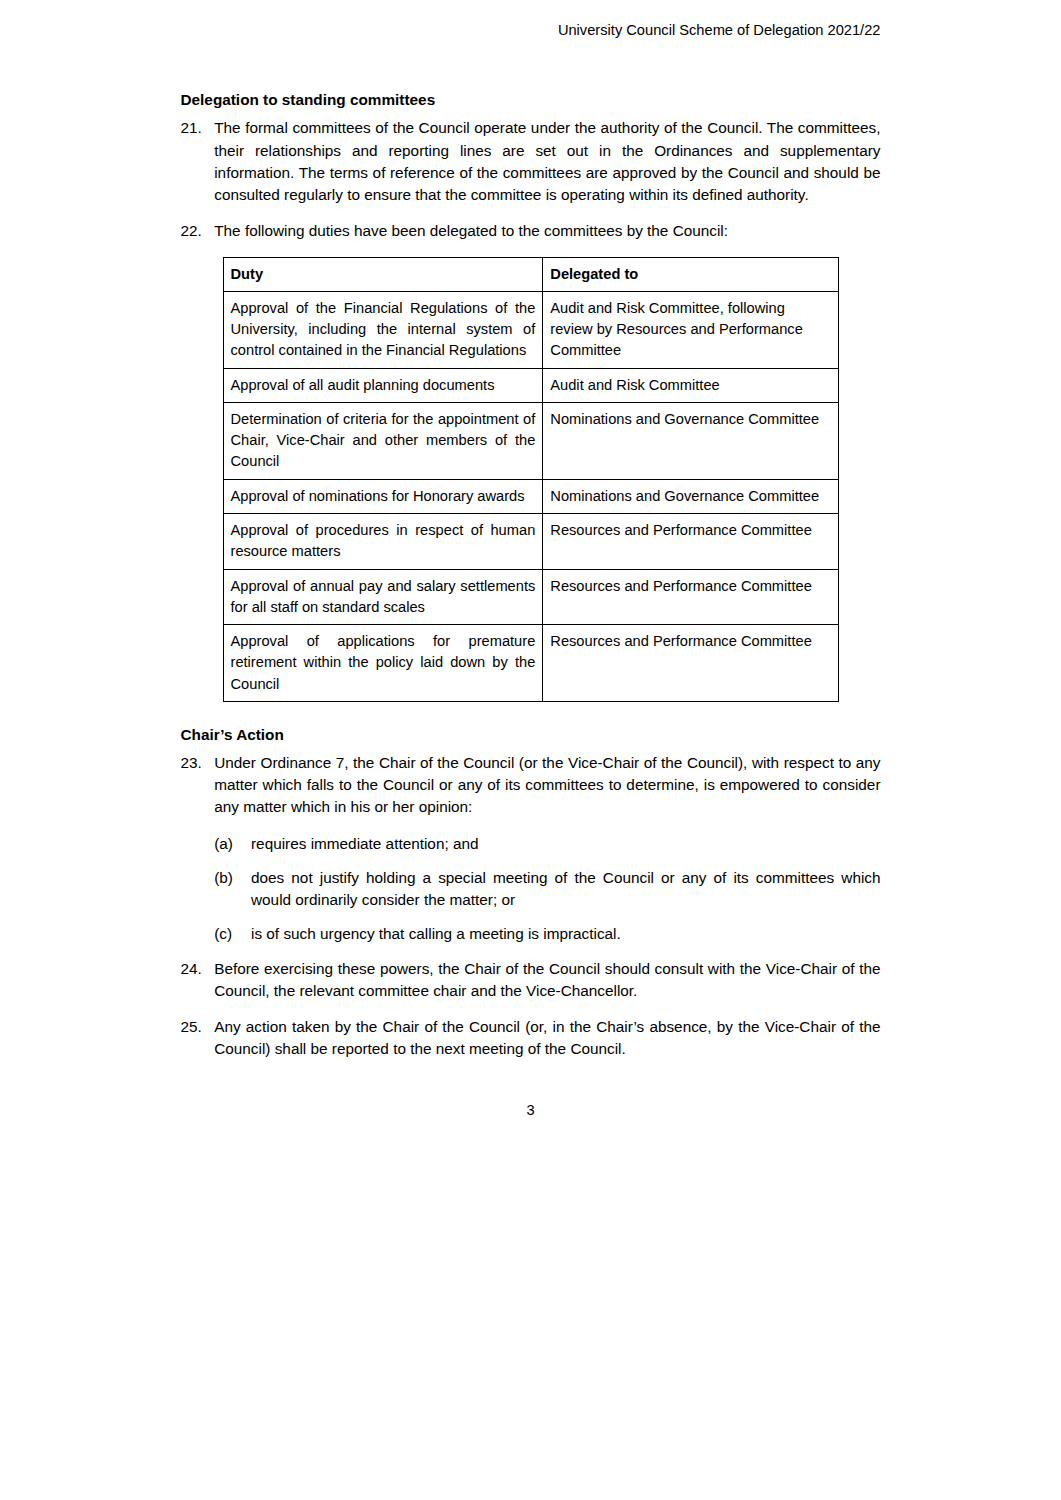University Council Scheme of Delegation 2021/22
Delegation to standing committees
21. The formal committees of the Council operate under the authority of the Council. The committees, their relationships and reporting lines are set out in the Ordinances and supplementary information. The terms of reference of the committees are approved by the Council and should be consulted regularly to ensure that the committee is operating within its defined authority.
22. The following duties have been delegated to the committees by the Council:
| Duty | Delegated to |
| --- | --- |
| Approval of the Financial Regulations of the University, including the internal system of control contained in the Financial Regulations | Audit and Risk Committee, following review by Resources and Performance Committee |
| Approval of all audit planning documents | Audit and Risk Committee |
| Determination of criteria for the appointment of Chair, Vice-Chair and other members of the Council | Nominations and Governance Committee |
| Approval of nominations for Honorary awards | Nominations and Governance Committee |
| Approval of procedures in respect of human resource matters | Resources and Performance Committee |
| Approval of annual pay and salary settlements for all staff on standard scales | Resources and Performance Committee |
| Approval of applications for premature retirement within the policy laid down by the Council | Resources and Performance Committee |
Chair’s Action
23. Under Ordinance 7, the Chair of the Council (or the Vice-Chair of the Council), with respect to any matter which falls to the Council or any of its committees to determine, is empowered to consider any matter which in his or her opinion:
(a) requires immediate attention; and
(b) does not justify holding a special meeting of the Council or any of its committees which would ordinarily consider the matter; or
(c) is of such urgency that calling a meeting is impractical.
24. Before exercising these powers, the Chair of the Council should consult with the Vice-Chair of the Council, the relevant committee chair and the Vice-Chancellor.
25. Any action taken by the Chair of the Council (or, in the Chair’s absence, by the Vice-Chair of the Council) shall be reported to the next meeting of the Council.
3